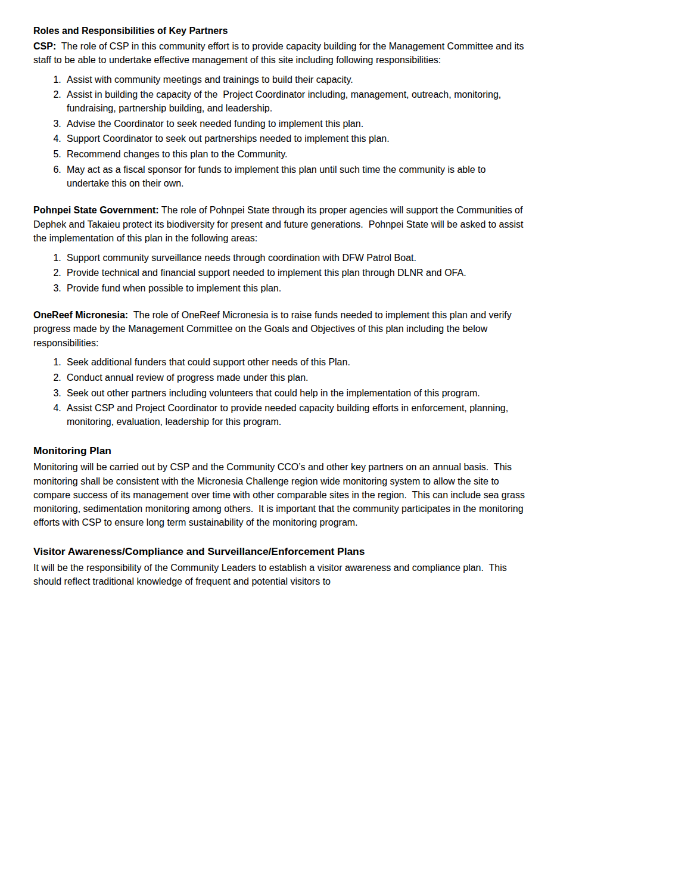Roles and Responsibilities of Key Partners
CSP: The role of CSP in this community effort is to provide capacity building for the Management Committee and its staff to be able to undertake effective management of this site including following responsibilities:
Assist with community meetings and trainings to build their capacity.
Assist in building the capacity of the Project Coordinator including, management, outreach, monitoring, fundraising, partnership building, and leadership.
Advise the Coordinator to seek needed funding to implement this plan.
Support Coordinator to seek out partnerships needed to implement this plan.
Recommend changes to this plan to the Community.
May act as a fiscal sponsor for funds to implement this plan until such time the community is able to undertake this on their own.
Pohnpei State Government: The role of Pohnpei State through its proper agencies will support the Communities of Dephek and Takaieu protect its biodiversity for present and future generations. Pohnpei State will be asked to assist the implementation of this plan in the following areas:
Support community surveillance needs through coordination with DFW Patrol Boat.
Provide technical and financial support needed to implement this plan through DLNR and OFA.
Provide fund when possible to implement this plan.
OneReef Micronesia: The role of OneReef Micronesia is to raise funds needed to implement this plan and verify progress made by the Management Committee on the Goals and Objectives of this plan including the below responsibilities:
Seek additional funders that could support other needs of this Plan.
Conduct annual review of progress made under this plan.
Seek out other partners including volunteers that could help in the implementation of this program.
Assist CSP and Project Coordinator to provide needed capacity building efforts in enforcement, planning, monitoring, evaluation, leadership for this program.
Monitoring Plan
Monitoring will be carried out by CSP and the Community CCO’s and other key partners on an annual basis. This monitoring shall be consistent with the Micronesia Challenge region wide monitoring system to allow the site to compare success of its management over time with other comparable sites in the region. This can include sea grass monitoring, sedimentation monitoring among others. It is important that the community participates in the monitoring efforts with CSP to ensure long term sustainability of the monitoring program.
Visitor Awareness/Compliance and Surveillance/Enforcement Plans
It will be the responsibility of the Community Leaders to establish a visitor awareness and compliance plan. This should reflect traditional knowledge of frequent and potential visitors to